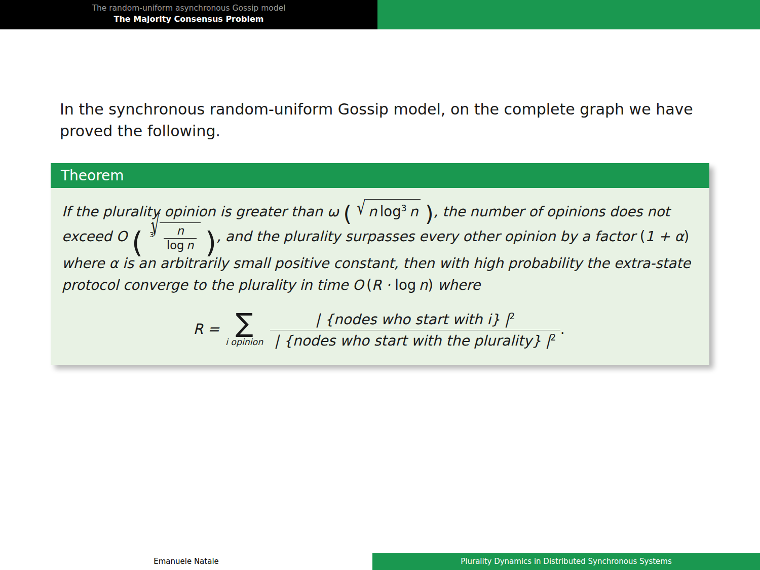The random-uniform asynchronous Gossip model
The Majority Consensus Problem
In the synchronous random-uniform Gossip model, on the complete graph we have proved the following.
Theorem
If the plurality opinion is greater than ω ( √n log3 n ), the number of opinions does not exceed O ( 3√nlog n ), and the plurality surpasses every other opinion by a factor (1 + α) where α is an arbitrarily small positive constant, then with high probability the extra-state protocol converge to the plurality in time O (R · log n) where
R = ∑ i opinion | {nodes who start with i} |2 | {nodes who start with the plurality} |2 .
Emanuele Natale
Plurality Dynamics in Distributed Synchronous Systems